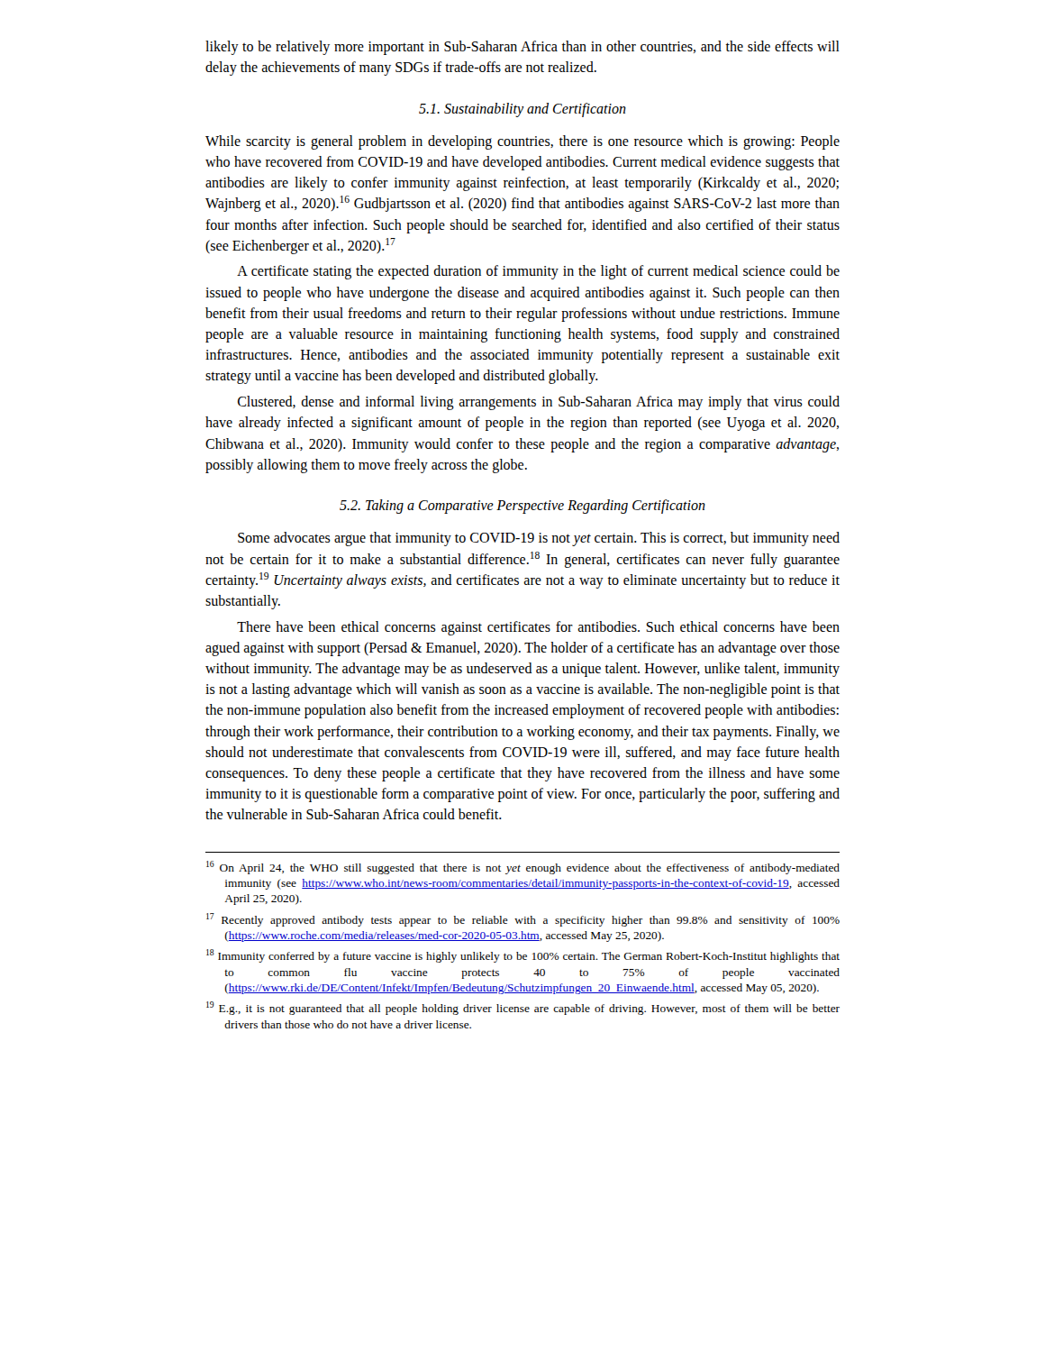likely to be relatively more important in Sub-Saharan Africa than in other countries, and the side effects will delay the achievements of many SDGs if trade-offs are not realized.
5.1. Sustainability and Certification
While scarcity is general problem in developing countries, there is one resource which is growing: People who have recovered from COVID-19 and have developed antibodies. Current medical evidence suggests that antibodies are likely to confer immunity against reinfection, at least temporarily (Kirkcaldy et al., 2020; Wajnberg et al., 2020).16 Gudbjartsson et al. (2020) find that antibodies against SARS-CoV-2 last more than four months after infection. Such people should be searched for, identified and also certified of their status (see Eichenberger et al., 2020).17
A certificate stating the expected duration of immunity in the light of current medical science could be issued to people who have undergone the disease and acquired antibodies against it. Such people can then benefit from their usual freedoms and return to their regular professions without undue restrictions. Immune people are a valuable resource in maintaining functioning health systems, food supply and constrained infrastructures. Hence, antibodies and the associated immunity potentially represent a sustainable exit strategy until a vaccine has been developed and distributed globally.
Clustered, dense and informal living arrangements in Sub-Saharan Africa may imply that virus could have already infected a significant amount of people in the region than reported (see Uyoga et al. 2020, Chibwana et al., 2020). Immunity would confer to these people and the region a comparative advantage, possibly allowing them to move freely across the globe.
5.2. Taking a Comparative Perspective Regarding Certification
Some advocates argue that immunity to COVID-19 is not yet certain. This is correct, but immunity need not be certain for it to make a substantial difference.18 In general, certificates can never fully guarantee certainty.19 Uncertainty always exists, and certificates are not a way to eliminate uncertainty but to reduce it substantially.
There have been ethical concerns against certificates for antibodies. Such ethical concerns have been agued against with support (Persad & Emanuel, 2020). The holder of a certificate has an advantage over those without immunity. The advantage may be as undeserved as a unique talent. However, unlike talent, immunity is not a lasting advantage which will vanish as soon as a vaccine is available. The non-negligible point is that the non-immune population also benefit from the increased employment of recovered people with antibodies: through their work performance, their contribution to a working economy, and their tax payments. Finally, we should not underestimate that convalescents from COVID-19 were ill, suffered, and may face future health consequences. To deny these people a certificate that they have recovered from the illness and have some immunity to it is questionable form a comparative point of view. For once, particularly the poor, suffering and the vulnerable in Sub-Saharan Africa could benefit.
16 On April 24, the WHO still suggested that there is not yet enough evidence about the effectiveness of antibody-mediated immunity (see https://www.who.int/news-room/commentaries/detail/immunity-passports-in-the-context-of-covid-19, accessed April 25, 2020).
17 Recently approved antibody tests appear to be reliable with a specificity higher than 99.8% and sensitivity of 100% (https://www.roche.com/media/releases/med-cor-2020-05-03.htm, accessed May 25, 2020).
18 Immunity conferred by a future vaccine is highly unlikely to be 100% certain. The German Robert-Koch-Institut highlights that to common flu vaccine protects 40 to 75% of people vaccinated (https://www.rki.de/DE/Content/Infekt/Impfen/Bedeutung/Schutzimpfungen_20_Einwaende.html, accessed May 05, 2020).
19 E.g., it is not guaranteed that all people holding driver license are capable of driving. However, most of them will be better drivers than those who do not have a driver license.